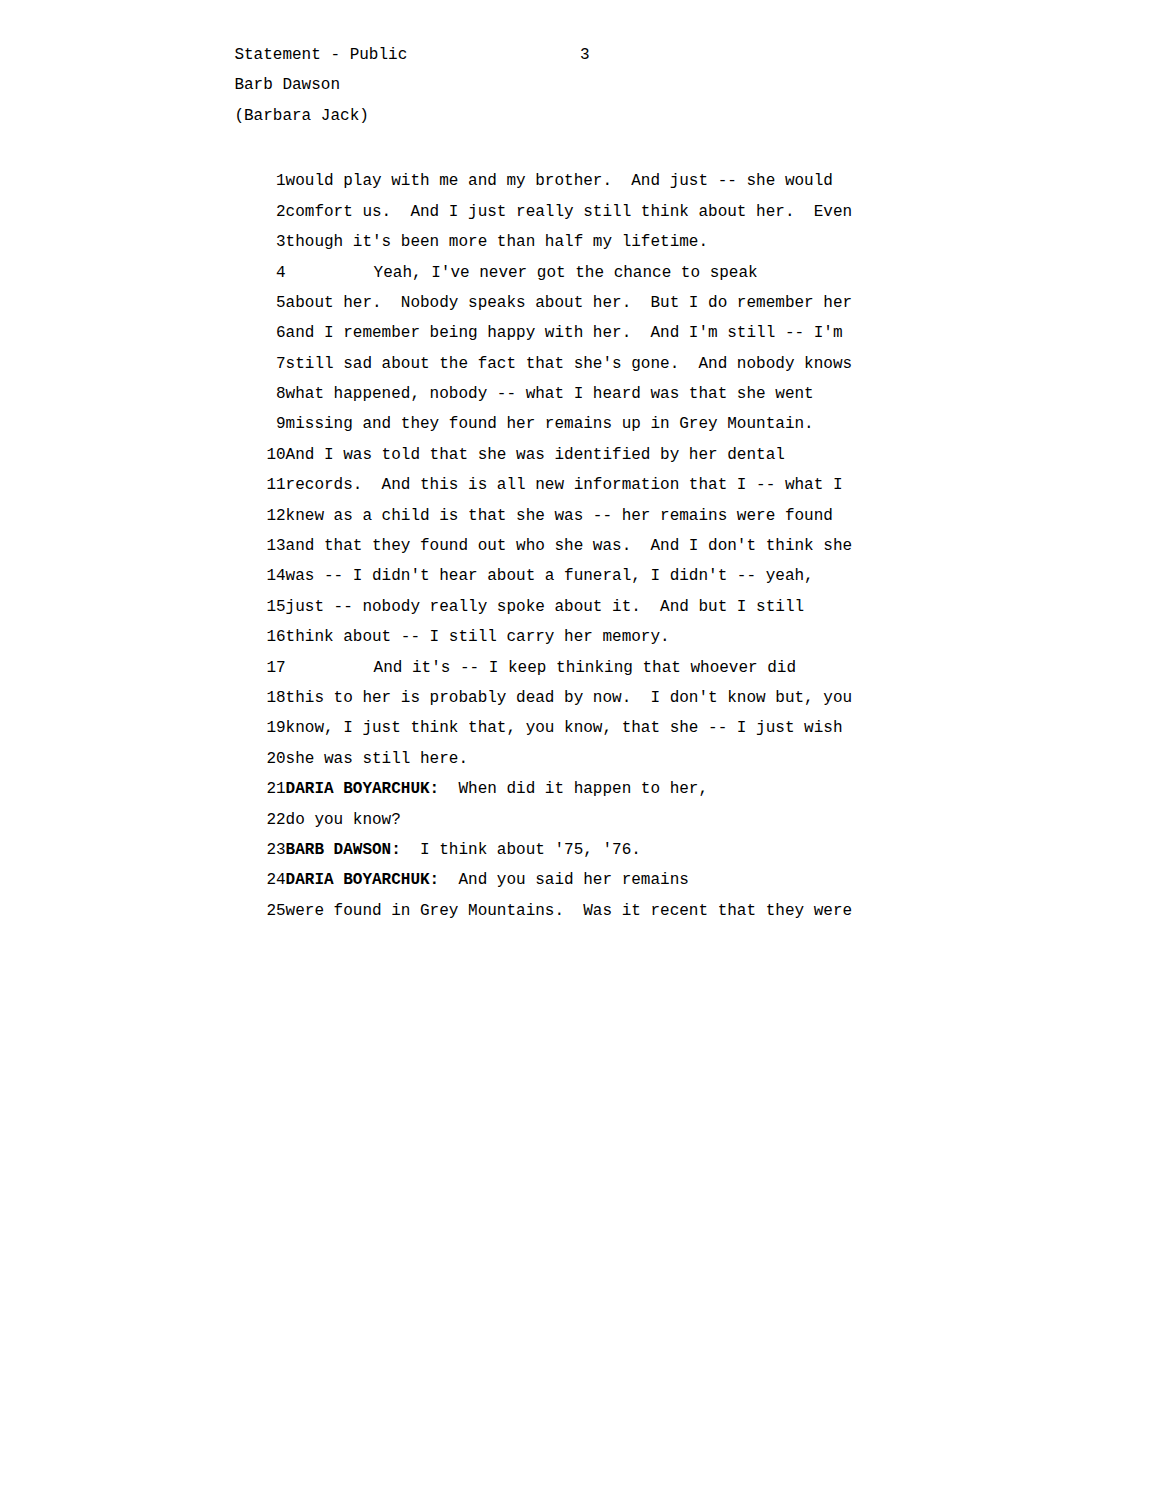Statement - Public
Barb Dawson
(Barbara Jack)
3
| 1 | would play with me and my brother. And just -- she would |
| 2 | comfort us. And I just really still think about her. Even |
| 3 | though it's been more than half my lifetime. |
| 4 | Yeah, I've never got the chance to speak |
| 5 | about her. Nobody speaks about her. But I do remember her |
| 6 | and I remember being happy with her. And I'm still -- I'm |
| 7 | still sad about the fact that she's gone. And nobody knows |
| 8 | what happened, nobody -- what I heard was that she went |
| 9 | missing and they found her remains up in Grey Mountain. |
| 10 | And I was told that she was identified by her dental |
| 11 | records. And this is all new information that I -- what I |
| 12 | knew as a child is that she was -- her remains were found |
| 13 | and that they found out who she was. And I don't think she |
| 14 | was -- I didn't hear about a funeral, I didn't -- yeah, |
| 15 | just -- nobody really spoke about it. And but I still |
| 16 | think about -- I still carry her memory. |
| 17 | And it's -- I keep thinking that whoever did |
| 18 | this to her is probably dead by now. I don't know but, you |
| 19 | know, I just think that, you know, that she -- I just wish |
| 20 | she was still here. |
| 21 | DARIA BOYARCHUK: When did it happen to her, |
| 22 | do you know? |
| 23 | BARB DAWSON: I think about '75, '76. |
| 24 | DARIA BOYARCHUK: And you said her remains |
| 25 | were found in Grey Mountains. Was it recent that they were |